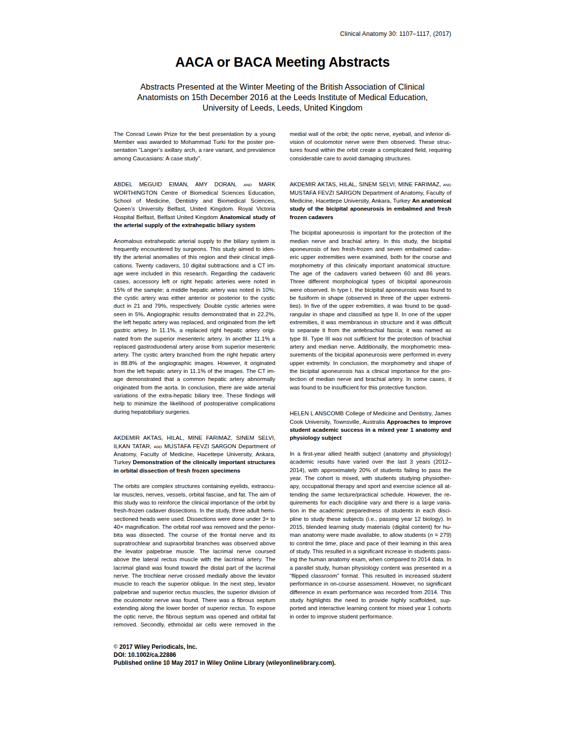Clinical Anatomy 30: 1107–1117, (2017)
AACA or BACA Meeting Abstracts
Abstracts Presented at the Winter Meeting of the British Association of Clinical Anatomists on 15th December 2016 at the Leeds Institute of Medical Education, University of Leeds, Leeds, United Kingdom
The Conrad Lewin Prize for the best presentation by a young Member was awarded to Mohammad Turki for the poster presentation “Langer’s axillary arch, a rare variant, and prevalence among Caucasians: A case study”.
ABDEL MEGUID EIMAN, AMY DORAN, and MARK WORTHINGTON Centre of Biomedical Sciences Education, School of Medicine, Dentistry and Biomedical Sciences, Queen’s University Belfast, United Kingdom. Royal Victoria Hospital Belfast, Belfast United Kingdom Anatomical study of the arterial supply of the extrahepatic biliary system
Anomalous extrahepatic arterial supply to the biliary system is frequently encountered by surgeons. This study aimed to identify the arterial anomalies of this region and their clinical implications. Twenty cadavers, 10 digital subtractions and a CT image were included in this research. Regarding the cadaveric cases, accessory left or right hepatic arteries were noted in 15% of the sample; a middle hepatic artery was noted in 10%; the cystic artery was either anterior or posterior to the cystic duct in 21 and 79%, respectively. Double cystic arteries were seen in 5%. Angiographic results demonstrated that in 22.2%, the left hepatic artery was replaced, and originated from the left gastric artery. In 11.1%, a replaced right hepatic artery originated from the superior mesenteric artery. In another 11.1% a replaced gastroduodenal artery arose from superior mesenteric artery. The cystic artery branched from the right hepatic artery in 88.8% of the angiographic images. However, it originated from the left hepatic artery in 11.1% of the images. The CT image demonstrated that a common hepatic artery abnormally originated from the aorta. In conclusion, there are wide arterial variations of the extra-hepatic biliary tree. These findings will help to minimize the likelihood of postoperative complications during hepatobiliary surgeries.
AKDEMIR AKTAS, HILAL, MINE FARIMAZ, SINEM SELVI, ILKAN TATAR, and MUSTAFA FEVZI SARGON Department of Anatomy, Faculty of Medicine, Hacettepe University, Ankara, Turkey Demonstration of the clinically important structures in orbital dissection of fresh frozen specimens
The orbits are complex structures containing eyelids, extraocular muscles, nerves, vessels, orbital fasciae, and fat. The aim of this study was to reinforce the clinical importance of the orbit by fresh-frozen cadaver dissections. In the study, three adult hemisectioned heads were used. Dissections were done under 3× to 40× magnification. The orbital roof was removed and the periorbita was dissected. The course of the frontal nerve and its supratrochlear and supraorbital branches was observed above the levator palpebrae muscle. The lacrimal nerve coursed above the lateral rectus muscle with the lacrimal artery. The lacrimal gland was found toward the distal part of the lacrimal nerve. The trochlear nerve crossed medially above the levator muscle to reach the superior oblique. In the next step, levator palpebrae and superior rectus muscles, the superior division of the oculomotor nerve was found. There was a fibrous septum extending along the lower border of superior rectus. To expose the optic nerve, the fibrous septum was opened and orbital fat removed. Secondly, ethmoidal air cells were removed in the medial wall of the orbit; the optic nerve, eyeball, and inferior division of oculomotor nerve were then observed. These structures found within the orbit create a complicated field, requiring considerable care to avoid damaging structures.
AKDEMIR AKTAS, HILAL, SINEM SELVI, MINE FARIMAZ, and MUSTAFA FEVZI SARGON Department of Anatomy, Faculty of Medicine, Hacettepe University, Ankara, Turkey An anatomical study of the bicipital aponeurosis in embalmed and fresh frozen cadavers
The bicipital aponeurosis is important for the protection of the median nerve and brachial artery. In this study, the bicipital aponeurosis of two fresh-frozen and seven embalmed cadaveric upper extremities were examined, both for the course and morphometry of this clinically important anatomical structure. The age of the cadavers varied between 60 and 86 years. Three different morphological types of bicipital aponeurosis were observed. In type I, the bicipital aponeurosis was found to be fusiform in shape (observed in three of the upper extremities). In five of the upper extremities, it was found to be quadrangular in shape and classified as type II. In one of the upper extremities, it was membranous in structure and it was difficult to separate it from the antebrachial fascia; it was named as type III. Type III was not sufficient for the protection of brachial artery and median nerve. Additionally, the morphometric measurements of the bicipital aponeurosis were performed in every upper extremity. In conclusion, the morphometry and shape of the bicipital aponeurosis has a clinical importance for the protection of median nerve and brachial artery. In some cases, it was found to be insufficient for this protective function.
HELEN L ANSCOMB College of Medicine and Dentistry, James Cook University, Townsville, Australia Approaches to improve student academic success in a mixed year 1 anatomy and physiology subject
In a first-year allied health subject (anatomy and physiology) academic results have varied over the last 3 years (2012–2014), with approximately 20% of students failing to pass the year. The cohort is mixed, with students studying physiotherapy, occupational therapy and sport and exercise science all attending the same lecture/practical schedule. However, the requirements for each discipline vary and there is a large variation in the academic preparedness of students in each discipline to study these subjects (i.e., passing year 12 biology). In 2015, blended learning study materials (digital content) for human anatomy were made available, to allow students (n = 279) to control the time, place and pace of their learning in this area of study. This resulted in a significant increase in students passing the human anatomy exam, when compared to 2014 data. In a parallel study, human physiology content was presented in a “flipped classroom” format. This resulted in increased student performance in on-course assessment. However, no significant difference in exam performance was recorded from 2014. This study highlights the need to provide highly scaffolded, supported and interactive learning content for mixed year 1 cohorts in order to improve student performance.
© 2017 Wiley Periodicals, Inc.
DOI: 10.1002/ca.22886
Published online 10 May 2017 in Wiley Online Library (wileyonlinelibrary.com).